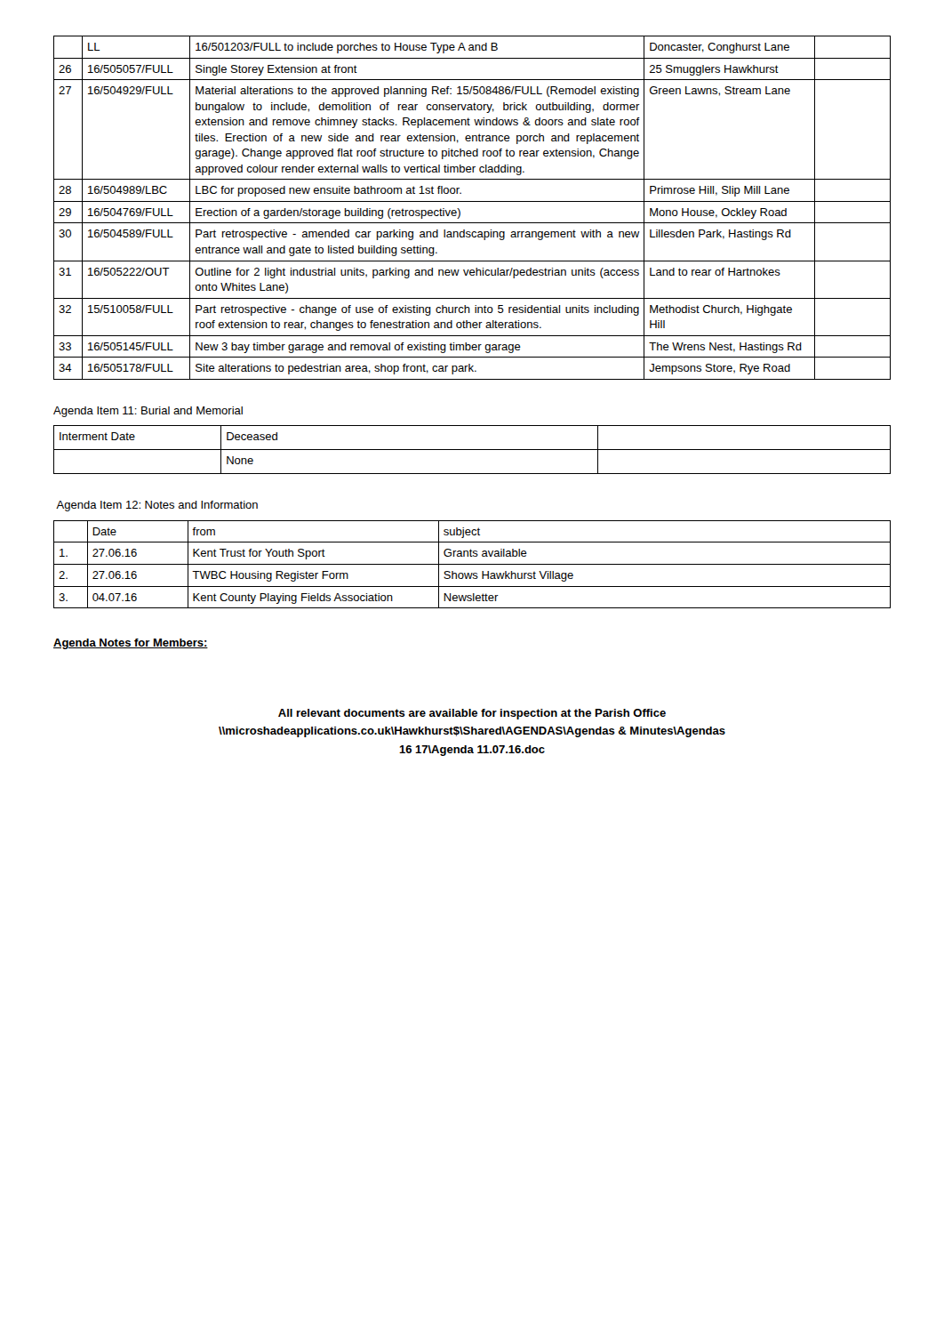| | LL | 16/501203/FULL to include porches to House Type A and B | Doncaster, Conghurst Lane | |
| 26 | 16/505057/FULL | Single Storey Extension at front | 25 Smugglers Hawkhurst | |
| 27 | 16/504929/FULL | Material alterations to the approved planning Ref: 15/508486/FULL (Remodel existing bungalow to include, demolition of rear conservatory, brick outbuilding, dormer extension and remove chimney stacks. Replacement windows & doors and slate roof tiles. Erection of a new side and rear extension, entrance porch and replacement garage). Change approved flat roof structure to pitched roof to rear extension, Change approved colour render external walls to vertical timber cladding. | Green Lawns, Stream Lane | |
| 28 | 16/504989/LBC | LBC for proposed new ensuite bathroom at 1st floor. | Primrose Hill, Slip Mill Lane | |
| 29 | 16/504769/FULL | Erection of a garden/storage building (retrospective) | Mono House, Ockley Road | |
| 30 | 16/504589/FULL | Part retrospective - amended car parking and landscaping arrangement with a new entrance wall and gate to listed building setting. | Lillesden Park, Hastings Rd | |
| 31 | 16/505222/OUT | Outline for 2 light industrial units, parking and new vehicular/pedestrian units (access onto Whites Lane) | Land to rear of Hartnokes | |
| 32 | 15/510058/FULL | Part retrospective - change of use of existing church into 5 residential units including roof extension to rear, changes to fenestration and other alterations. | Methodist Church, Highgate Hill | |
| 33 | 16/505145/FULL | New 3 bay timber garage and removal of existing timber garage | The Wrens Nest, Hastings Rd | |
| 34 | 16/505178/FULL | Site alterations to pedestrian area, shop front, car park. | Jempsons Store, Rye Road | |
Agenda Item 11: Burial and Memorial
| Interment Date | Deceased | |
| | None | |
Agenda Item 12: Notes and Information
| | Date | from | subject |
| 1. | 27.06.16 | Kent Trust for Youth Sport | Grants available |
| 2. | 27.06.16 | TWBC Housing Register Form | Shows Hawkhurst Village |
| 3. | 04.07.16 | Kent County Playing Fields Association | Newsletter |
Agenda Notes for Members:
All relevant documents are available for inspection at the Parish Office
\\microshadeapplications.co.uk\Hawkhurst$\Shared\AGENDAS\Agendas & Minutes\Agendas
16 17\Agenda 11.07.16.doc